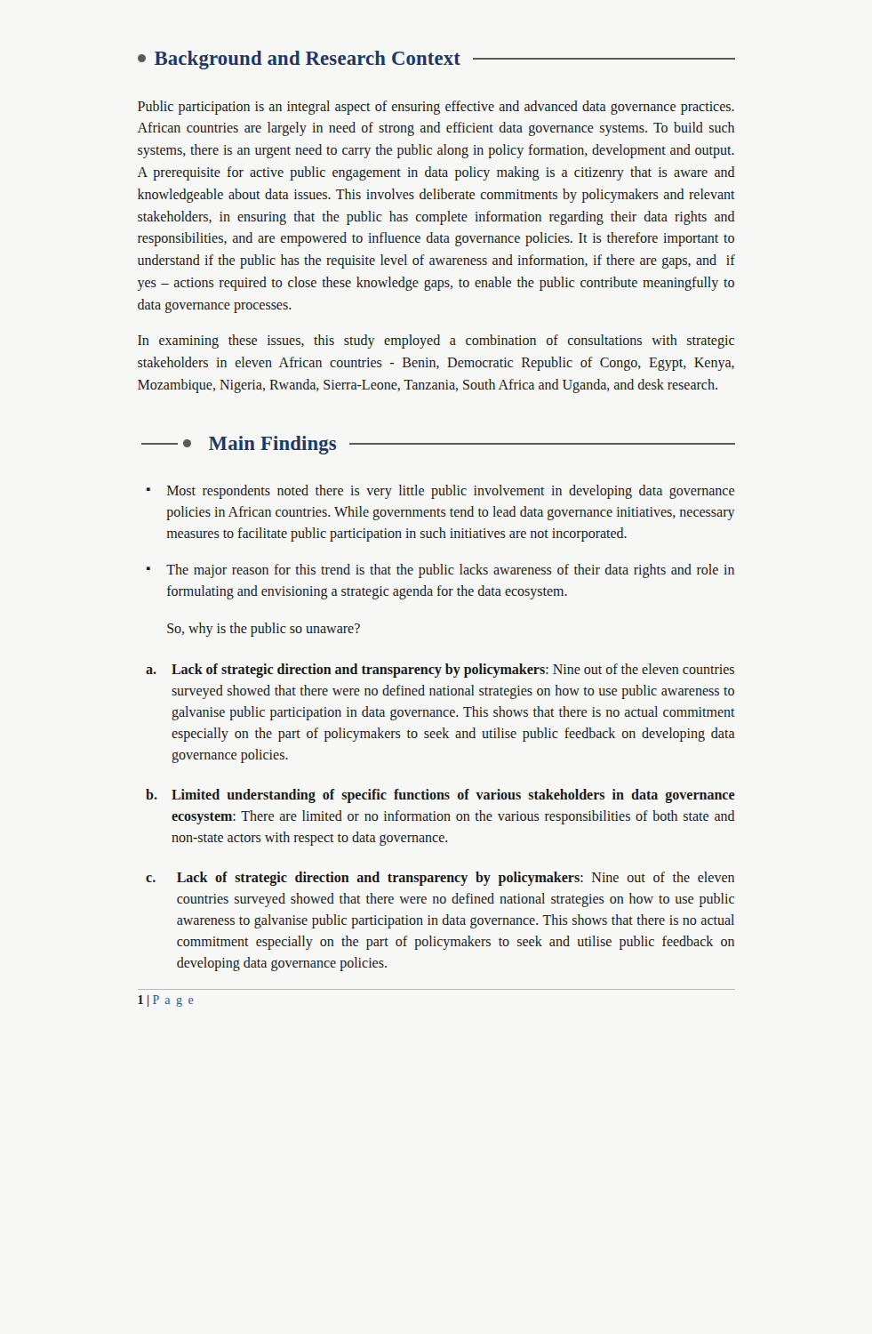Background and Research Context
Public participation is an integral aspect of ensuring effective and advanced data governance practices. African countries are largely in need of strong and efficient data governance systems. To build such systems, there is an urgent need to carry the public along in policy formation, development and output. A prerequisite for active public engagement in data policy making is a citizenry that is aware and knowledgeable about data issues. This involves deliberate commitments by policymakers and relevant stakeholders, in ensuring that the public has complete information regarding their data rights and responsibilities, and are empowered to influence data governance policies. It is therefore important to understand if the public has the requisite level of awareness and information, if there are gaps, and if yes – actions required to close these knowledge gaps, to enable the public contribute meaningfully to data governance processes.
In examining these issues, this study employed a combination of consultations with strategic stakeholders in eleven African countries - Benin, Democratic Republic of Congo, Egypt, Kenya, Mozambique, Nigeria, Rwanda, Sierra-Leone, Tanzania, South Africa and Uganda, and desk research.
Main Findings
Most respondents noted there is very little public involvement in developing data governance policies in African countries. While governments tend to lead data governance initiatives, necessary measures to facilitate public participation in such initiatives are not incorporated.
The major reason for this trend is that the public lacks awareness of their data rights and role in formulating and envisioning a strategic agenda for the data ecosystem.
So, why is the public so unaware?
Lack of strategic direction and transparency by policymakers: Nine out of the eleven countries surveyed showed that there were no defined national strategies on how to use public awareness to galvanise public participation in data governance. This shows that there is no actual commitment especially on the part of policymakers to seek and utilise public feedback on developing data governance policies.
Limited understanding of specific functions of various stakeholders in data governance ecosystem: There are limited or no information on the various responsibilities of both state and non-state actors with respect to data governance.
Lack of strategic direction and transparency by policymakers: Nine out of the eleven countries surveyed showed that there were no defined national strategies on how to use public awareness to galvanise public participation in data governance. This shows that there is no actual commitment especially on the part of policymakers to seek and utilise public feedback on developing data governance policies.
1 | P a g e